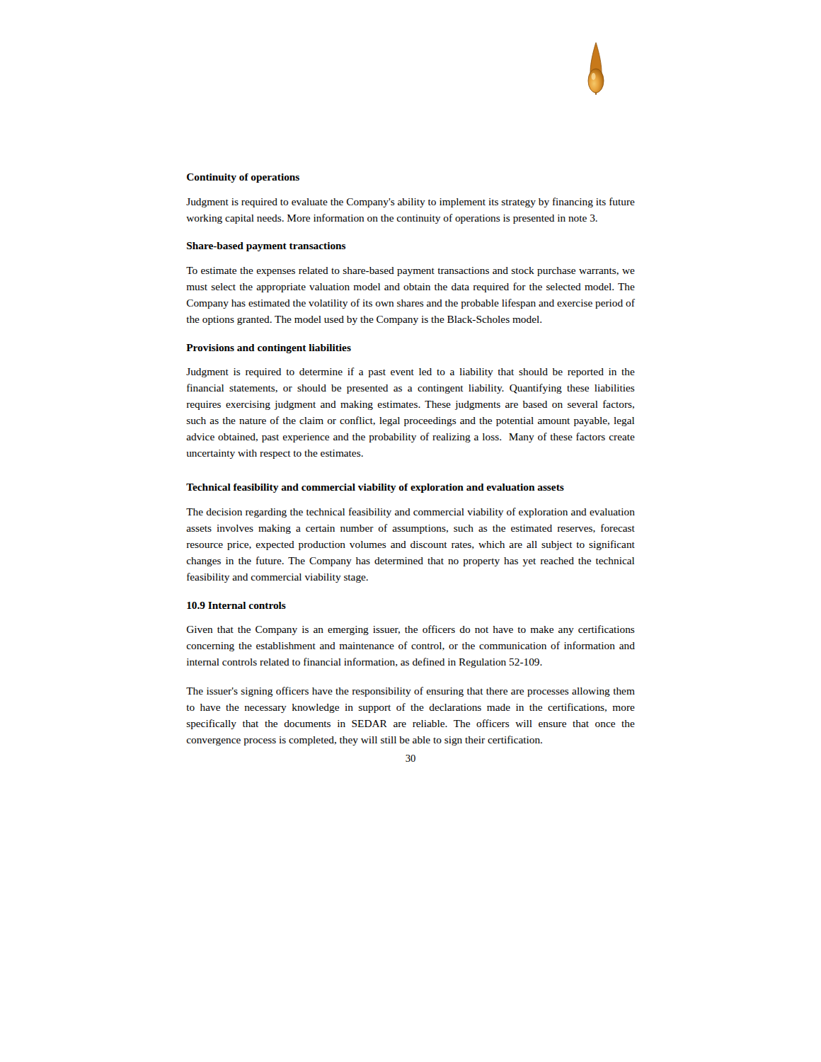Continuity of operations
Judgment is required to evaluate the Company's ability to implement its strategy by financing its future working capital needs. More information on the continuity of operations is presented in note 3.
Share-based payment transactions
To estimate the expenses related to share-based payment transactions and stock purchase warrants, we must select the appropriate valuation model and obtain the data required for the selected model. The Company has estimated the volatility of its own shares and the probable lifespan and exercise period of the options granted. The model used by the Company is the Black-Scholes model.
Provisions and contingent liabilities
Judgment is required to determine if a past event led to a liability that should be reported in the financial statements, or should be presented as a contingent liability. Quantifying these liabilities requires exercising judgment and making estimates. These judgments are based on several factors, such as the nature of the claim or conflict, legal proceedings and the potential amount payable, legal advice obtained, past experience and the probability of realizing a loss. Many of these factors create uncertainty with respect to the estimates.
Technical feasibility and commercial viability of exploration and evaluation assets
The decision regarding the technical feasibility and commercial viability of exploration and evaluation assets involves making a certain number of assumptions, such as the estimated reserves, forecast resource price, expected production volumes and discount rates, which are all subject to significant changes in the future. The Company has determined that no property has yet reached the technical feasibility and commercial viability stage.
10.9 Internal controls
Given that the Company is an emerging issuer, the officers do not have to make any certifications concerning the establishment and maintenance of control, or the communication of information and internal controls related to financial information, as defined in Regulation 52-109.
The issuer's signing officers have the responsibility of ensuring that there are processes allowing them to have the necessary knowledge in support of the declarations made in the certifications, more specifically that the documents in SEDAR are reliable. The officers will ensure that once the convergence process is completed, they will still be able to sign their certification.
30